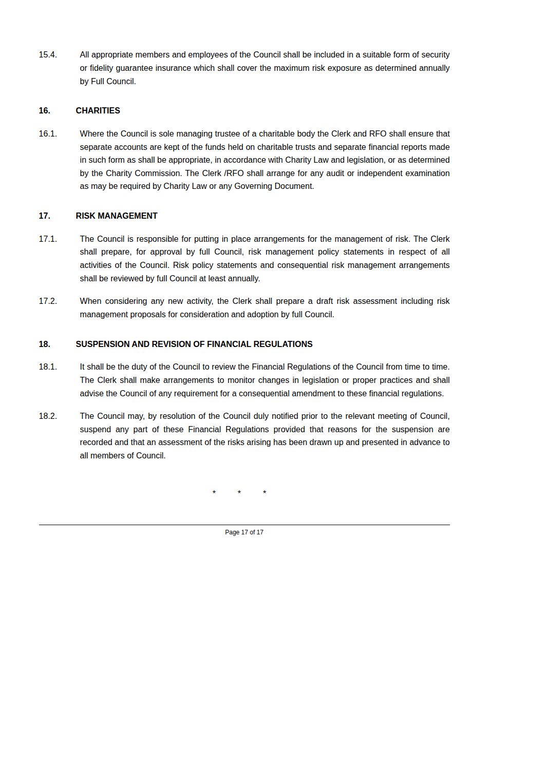15.4.
All appropriate members and employees of the Council shall be included in a suitable form of security or fidelity guarantee insurance which shall cover the maximum risk exposure as determined annually by Full Council.
16. CHARITIES
16.1.
Where the Council is sole managing trustee of a charitable body the Clerk and RFO shall ensure that separate accounts are kept of the funds held on charitable trusts and separate financial reports made in such form as shall be appropriate, in accordance with Charity Law and legislation, or as determined by the Charity Commission. The Clerk /RFO shall arrange for any audit or independent examination as may be required by Charity Law or any Governing Document.
17. RISK MANAGEMENT
17.1.
The Council is responsible for putting in place arrangements for the management of risk. The Clerk shall prepare, for approval by full Council, risk management policy statements in respect of all activities of the Council. Risk policy statements and consequential risk management arrangements shall be reviewed by full Council at least annually.
17.2.
When considering any new activity, the Clerk shall prepare a draft risk assessment including risk management proposals for consideration and adoption by full Council.
18. SUSPENSION AND REVISION OF FINANCIAL REGULATIONS
18.1.
It shall be the duty of the Council to review the Financial Regulations of the Council from time to time. The Clerk shall make arrangements to monitor changes in legislation or proper practices and shall advise the Council of any requirement for a consequential amendment to these financial regulations.
18.2.
The Council may, by resolution of the Council duly notified prior to the relevant meeting of Council, suspend any part of these Financial Regulations provided that reasons for the suspension are recorded and that an assessment of the risks arising has been drawn up and presented in advance to all members of Council.
* * *
Page 17 of 17